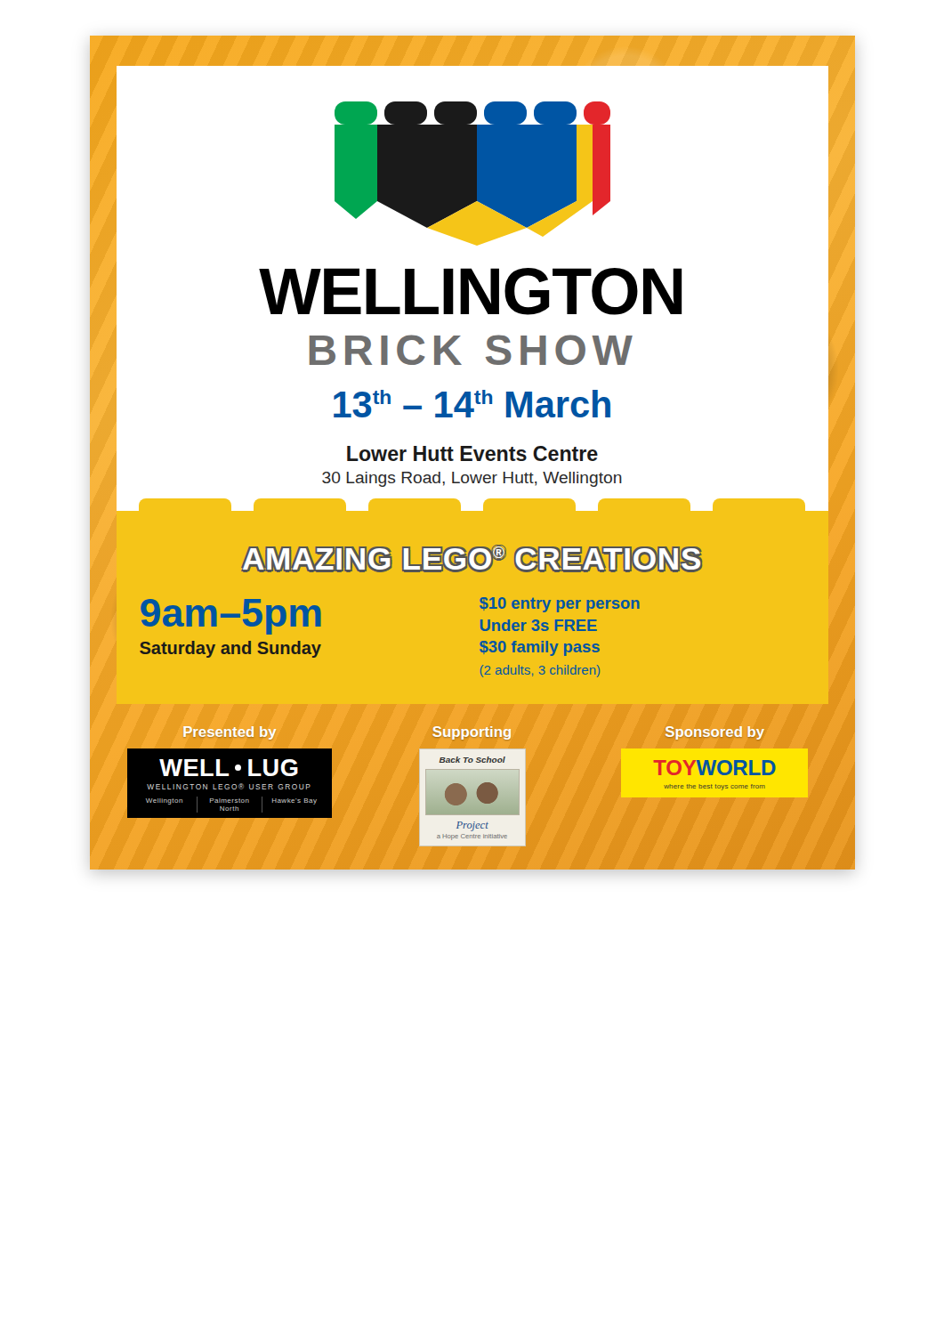Wellington
Brick Show
13th – 14th March
Lower Hutt Events Centre
30 Laings Road, Lower Hutt, Wellington
Amazing LEGO® Creations
9am–5pm
Saturday and Sunday
$10 entry per person
Under 3s FREE
$30 family pass
(2 adults, 3 children)
Presented by
WELL LUG
WELLINGTON LEGO® USER GROUP
Wellington Palmerston North Hawke's Bay
Supporting
Back To School
Project
a Hope Centre initiative
Sponsored by
TOYWORLD
where the best toys come from